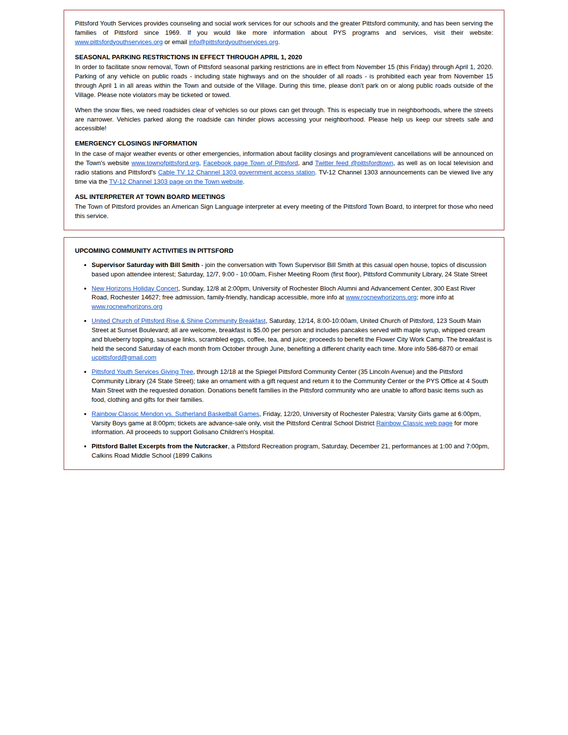Pittsford Youth Services provides counseling and social work services for our schools and the greater Pittsford community, and has been serving the families of Pittsford since 1969. If you would like more information about PYS programs and services, visit their website: www.pittsfordyouthservices.org or email info@pittsfordyouthservices.org.
Seasonal Parking Restrictions in Effect Through April 1, 2020
In order to facilitate snow removal, Town of Pittsford seasonal parking restrictions are in effect from November 15 (this Friday) through April 1, 2020. Parking of any vehicle on public roads - including state highways and on the shoulder of all roads - is prohibited each year from November 15 through April 1 in all areas within the Town and outside of the Village. During this time, please don't park on or along public roads outside of the Village. Please note violators may be ticketed or towed.
When the snow flies, we need roadsides clear of vehicles so our plows can get through. This is especially true in neighborhoods, where the streets are narrower. Vehicles parked along the roadside can hinder plows accessing your neighborhood. Please help us keep our streets safe and accessible!
Emergency Closings Information
In the case of major weather events or other emergencies, information about facility closings and program/event cancellations will be announced on the Town's website www.townofpittsford.org, Facebook page Town of Pittsford, and Twitter feed @pittsfordtown, as well as on local television and radio stations and Pittsford's Cable TV 12 Channel 1303 government access station. TV-12 Channel 1303 announcements can be viewed live any time via the TV-12 Channel 1303 page on the Town website.
ASL Interpreter at Town Board Meetings
The Town of Pittsford provides an American Sign Language interpreter at every meeting of the Pittsford Town Board, to interpret for those who need this service.
Upcoming Community Activities in Pittsford
Supervisor Saturday with Bill Smith - join the conversation with Town Supervisor Bill Smith at this casual open house, topics of discussion based upon attendee interest; Saturday, 12/7, 9:00 - 10:00am, Fisher Meeting Room (first floor), Pittsford Community Library, 24 State Street
New Horizons Holiday Concert, Sunday, 12/8 at 2:00pm, University of Rochester Bloch Alumni and Advancement Center, 300 East River Road, Rochester 14627; free admission, family-friendly, handicap accessible, more info at www.rocnewhorizons.org; more info at www.rocnewhorizons.org
United Church of Pittsford Rise & Shine Community Breakfast, Saturday, 12/14, 8:00-10:00am, United Church of Pittsford, 123 South Main Street at Sunset Boulevard; all are welcome, breakfast is $5.00 per person and includes pancakes served with maple syrup, whipped cream and blueberry topping, sausage links, scrambled eggs, coffee, tea, and juice; proceeds to benefit the Flower City Work Camp. The breakfast is held the second Saturday of each month from October through June, benefiting a different charity each time. More info 586-6870 or email ucpittsford@gmail.com
Pittsford Youth Services Giving Tree, through 12/18 at the Spiegel Pittsford Community Center (35 Lincoln Avenue) and the Pittsford Community Library (24 State Street); take an ornament with a gift request and return it to the Community Center or the PYS Office at 4 South Main Street with the requested donation. Donations benefit families in the Pittsford community who are unable to afford basic items such as food, clothing and gifts for their families.
Rainbow Classic Mendon vs. Sutherland Basketball Games, Friday, 12/20, University of Rochester Palestra; Varsity Girls game at 6:00pm, Varsity Boys game at 8:00pm; tickets are advance-sale only, visit the Pittsford Central School District Rainbow Classic web page for more information. All proceeds to support Golisano Children's Hospital.
Pittsford Ballet Excerpts from the Nutcracker, a Pittsford Recreation program, Saturday, December 21, performances at 1:00 and 7:00pm, Calkins Road Middle School (1899 Calkins